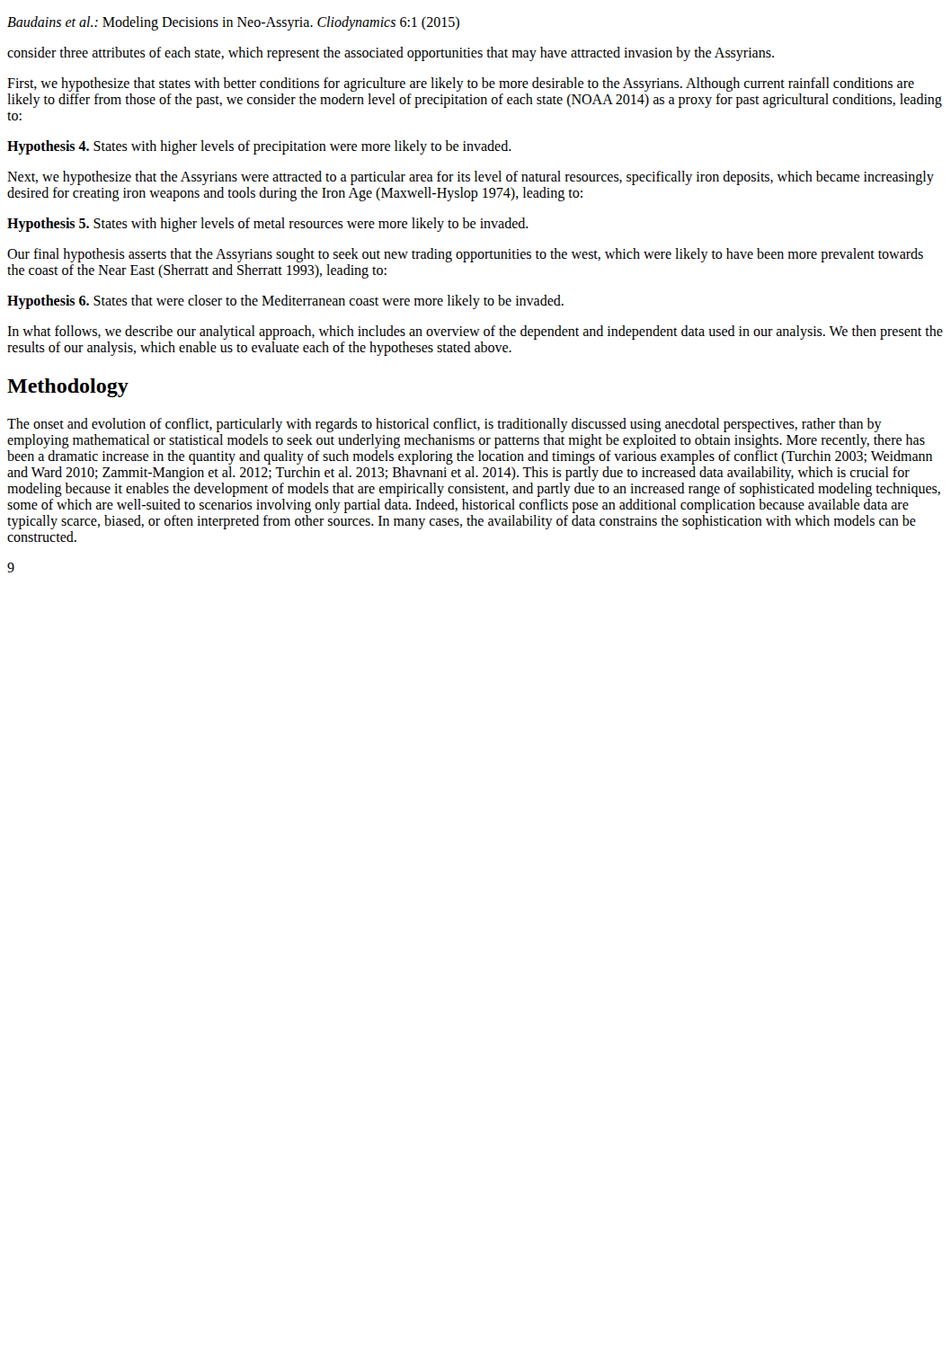Baudains et al.: Modeling Decisions in Neo-Assyria. Cliodynamics 6:1 (2015)
consider three attributes of each state, which represent the associated opportunities that may have attracted invasion by the Assyrians.
First, we hypothesize that states with better conditions for agriculture are likely to be more desirable to the Assyrians. Although current rainfall conditions are likely to differ from those of the past, we consider the modern level of precipitation of each state (NOAA 2014) as a proxy for past agricultural conditions, leading to:
Hypothesis 4. States with higher levels of precipitation were more likely to be invaded.
Next, we hypothesize that the Assyrians were attracted to a particular area for its level of natural resources, specifically iron deposits, which became increasingly desired for creating iron weapons and tools during the Iron Age (Maxwell-Hyslop 1974), leading to:
Hypothesis 5. States with higher levels of metal resources were more likely to be invaded.
Our final hypothesis asserts that the Assyrians sought to seek out new trading opportunities to the west, which were likely to have been more prevalent towards the coast of the Near East (Sherratt and Sherratt 1993), leading to:
Hypothesis 6. States that were closer to the Mediterranean coast were more likely to be invaded.
In what follows, we describe our analytical approach, which includes an overview of the dependent and independent data used in our analysis. We then present the results of our analysis, which enable us to evaluate each of the hypotheses stated above.
Methodology
The onset and evolution of conflict, particularly with regards to historical conflict, is traditionally discussed using anecdotal perspectives, rather than by employing mathematical or statistical models to seek out underlying mechanisms or patterns that might be exploited to obtain insights. More recently, there has been a dramatic increase in the quantity and quality of such models exploring the location and timings of various examples of conflict (Turchin 2003; Weidmann and Ward 2010; Zammit-Mangion et al. 2012; Turchin et al. 2013; Bhavnani et al. 2014). This is partly due to increased data availability, which is crucial for modeling because it enables the development of models that are empirically consistent, and partly due to an increased range of sophisticated modeling techniques, some of which are well-suited to scenarios involving only partial data. Indeed, historical conflicts pose an additional complication because available data are typically scarce, biased, or often interpreted from other sources. In many cases, the availability of data constrains the sophistication with which models can be constructed.
9